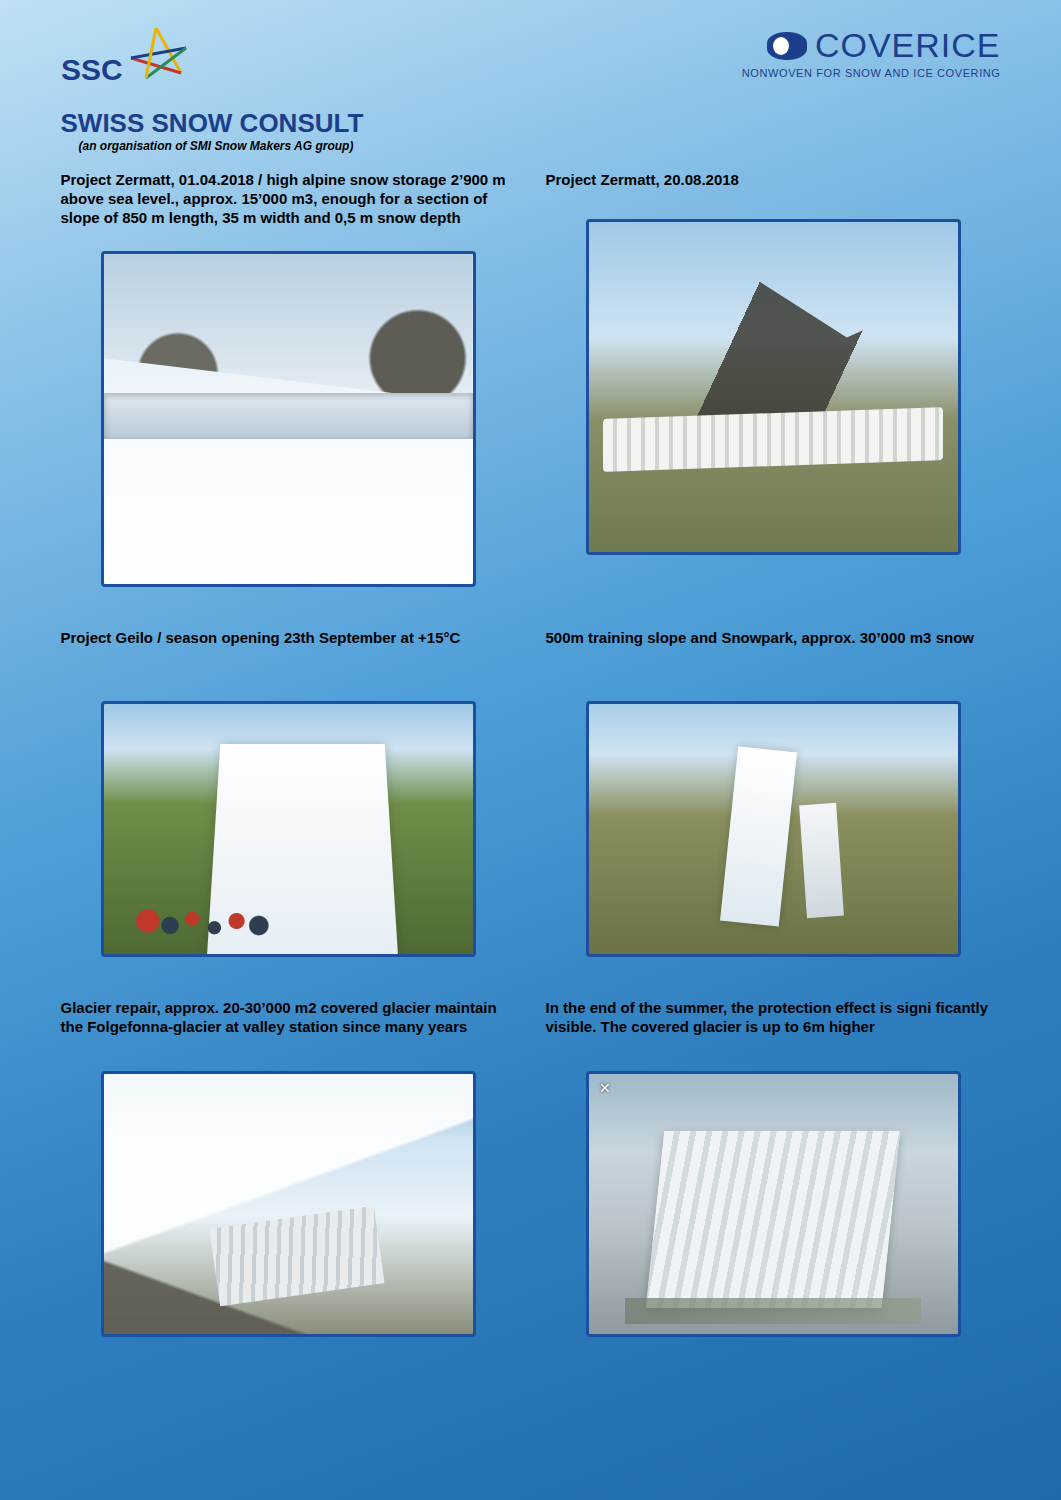SSC
SWISS SNOW CONSULT
(an organisation of SMI Snow Makers AG group)
COVERICE
NONWOVEN FOR SNOW AND ICE COVERING
Project Zermatt, 01.04.2018 / high alpine snow storage 2’900 m above sea level., approx. 15’000 m3, enough for a section of slope of 850 m length, 35 m width and 0,5 m snow depth
Project Zermatt, 20.08.2018
Project Geilo / season opening 23th September at +15°C
500m training slope and Snowpark, approx. 30’000 m3 snow
Glacier repair, approx. 20-30’000 m2 covered glacier maintain the Folgefonna-glacier at valley station since many years
In the end of the summer, the protection effect is signi ficantly visible. The covered glacier is up to 6m higher
✕